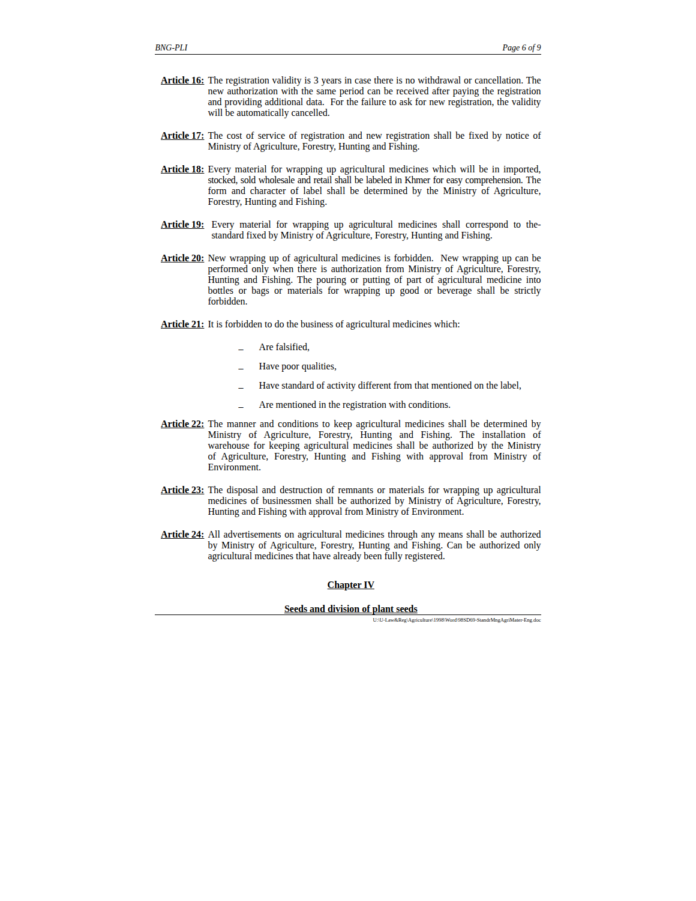BNG-PLI Page 6 of 9
Article 16: The registration validity is 3 years in case there is no withdrawal or cancellation. The new authorization with the same period can be received after paying the registration and providing additional data. For the failure to ask for new registration, the validity will be automatically cancelled.
Article 17: The cost of service of registration and new registration shall be fixed by notice of Ministry of Agriculture, Forestry, Hunting and Fishing.
Article 18: Every material for wrapping up agricultural medicines which will be in imported, stocked, sold wholesale and retail shall be labeled in Khmer for easy comprehension. The form and character of label shall be determined by the Ministry of Agriculture, Forestry, Hunting and Fishing.
Article 19: Every material for wrapping up agricultural medicines shall correspond to the-standard fixed by Ministry of Agriculture, Forestry, Hunting and Fishing.
Article 20: New wrapping up of agricultural medicines is forbidden. New wrapping up can be performed only when there is authorization from Ministry of Agriculture, Forestry, Hunting and Fishing. The pouring or putting of part of agricultural medicine into bottles or bags or materials for wrapping up good or beverage shall be strictly forbidden.
Article 21: It is forbidden to do the business of agricultural medicines which:
Are falsified,
Have poor qualities,
Have standard of activity different from that mentioned on the label,
Are mentioned in the registration with conditions.
Article 22: The manner and conditions to keep agricultural medicines shall be determined by Ministry of Agriculture, Forestry, Hunting and Fishing. The installation of warehouse for keeping agricultural medicines shall be authorized by the Ministry of Agriculture, Forestry, Hunting and Fishing with approval from Ministry of Environment.
Article 23: The disposal and destruction of remnants or materials for wrapping up agricultural medicines of businessmen shall be authorized by Ministry of Agriculture, Forestry, Hunting and Fishing with approval from Ministry of Environment.
Article 24: All advertisements on agricultural medicines through any means shall be authorized by Ministry of Agriculture, Forestry, Hunting and Fishing. Can be authorized only agricultural medicines that have already been fully registered.
Chapter IV
Seeds and division of plant seeds
U:\U-Law&Reg\Agriculture\1998\Word\98SD69-StandrMngAgriMater-Eng.doc